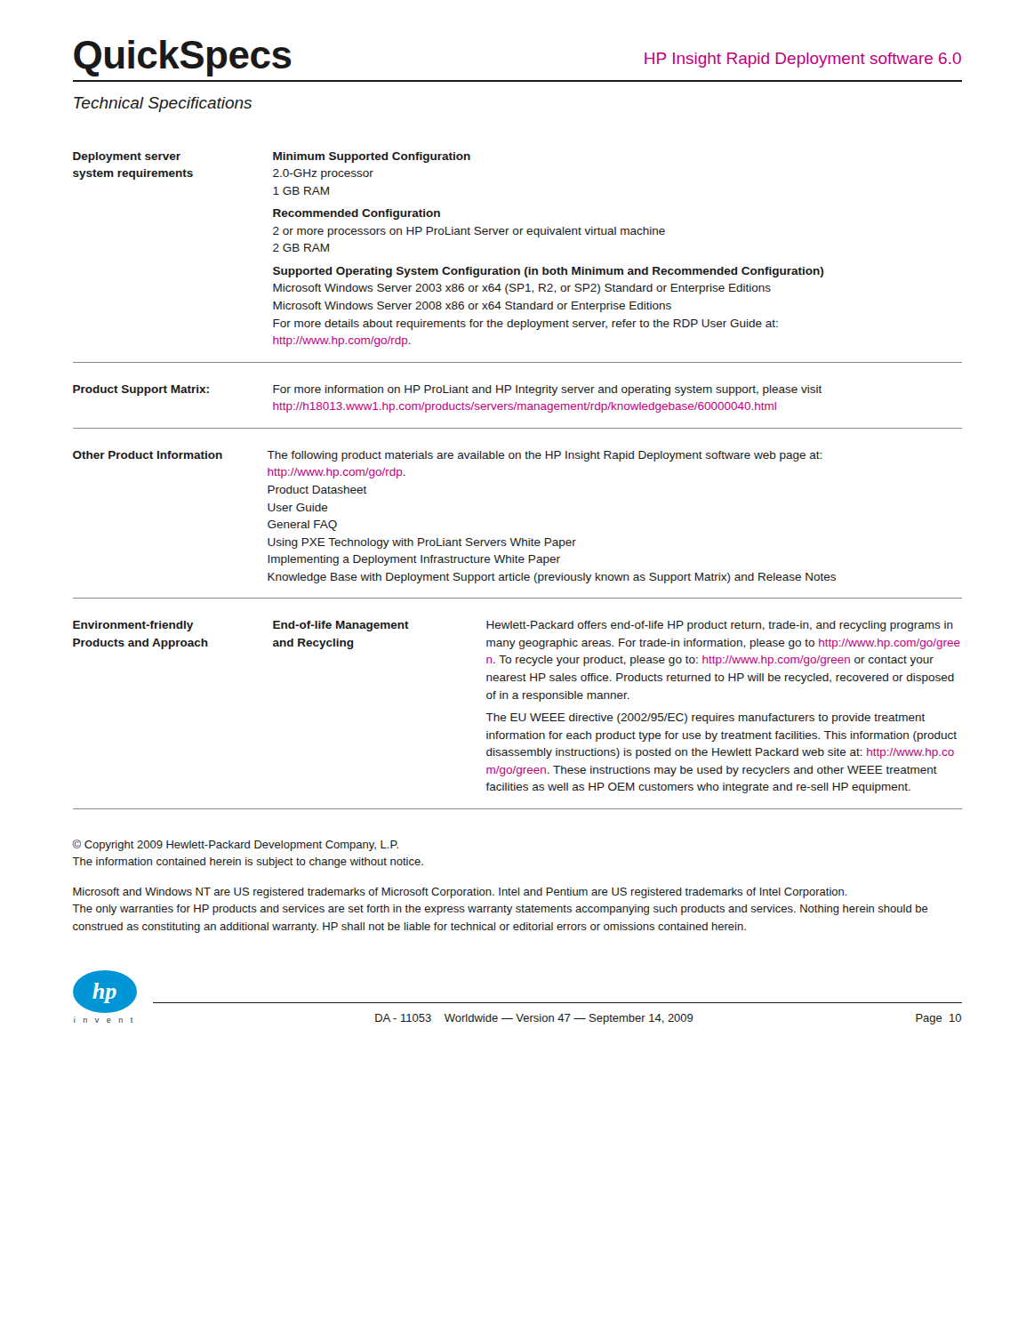QuickSpecs
HP Insight Rapid Deployment software 6.0
Technical Specifications
Deployment server
system requirements
Minimum Supported Configuration
2.0-GHz processor
1 GB RAM
Recommended Configuration
2 or more processors on HP ProLiant Server or equivalent virtual machine
2 GB RAM
Supported Operating System Configuration (in both Minimum and Recommended Configuration)
Microsoft Windows Server 2003 x86 or x64 (SP1, R2, or SP2) Standard or Enterprise Editions
Microsoft Windows Server 2008 x86 or x64 Standard or Enterprise Editions
For more details about requirements for the deployment server, refer to the RDP User Guide at:
http://www.hp.com/go/rdp.
Product Support Matrix:
For more information on HP ProLiant and HP Integrity server and operating system support, please visit
http://h18013.www1.hp.com/products/servers/management/rdp/knowledgebase/60000040.html
Other Product Information
The following product materials are available on the HP Insight Rapid Deployment software web page at:
http://www.hp.com/go/rdp.
Product Datasheet
User Guide
General FAQ
Using PXE Technology with ProLiant Servers White Paper
Implementing a Deployment Infrastructure White Paper
Knowledge Base with Deployment Support article (previously known as Support Matrix) and Release Notes
Environment-friendly
Products and Approach
End-of-life Management
and Recycling
Hewlett-Packard offers end-of-life HP product return, trade-in, and recycling programs in many geographic areas. For trade-in information, please go to http://www.hp.com/go/green. To recycle your product, please go to: http://www.hp.com/go/green or contact your nearest HP sales office. Products returned to HP will be recycled, recovered or disposed of in a responsible manner.
The EU WEEE directive (2002/95/EC) requires manufacturers to provide treatment information for each product type for use by treatment facilities. This information (product disassembly instructions) is posted on the Hewlett Packard web site at: http://www.hp.com/go/green. These instructions may be used by recyclers and other WEEE treatment facilities as well as HP OEM customers who integrate and re-sell HP equipment.
© Copyright 2009 Hewlett-Packard Development Company, L.P.
The information contained herein is subject to change without notice.
Microsoft and Windows NT are US registered trademarks of Microsoft Corporation. Intel and Pentium are US registered trademarks of Intel Corporation.
The only warranties for HP products and services are set forth in the express warranty statements accompanying such products and services. Nothing herein should be construed as constituting an additional warranty. HP shall not be liable for technical or editorial errors or omissions contained herein.
hp
i n v e n t
DA - 11053 Worldwide — Version 47 — September 14, 2009
Page 10